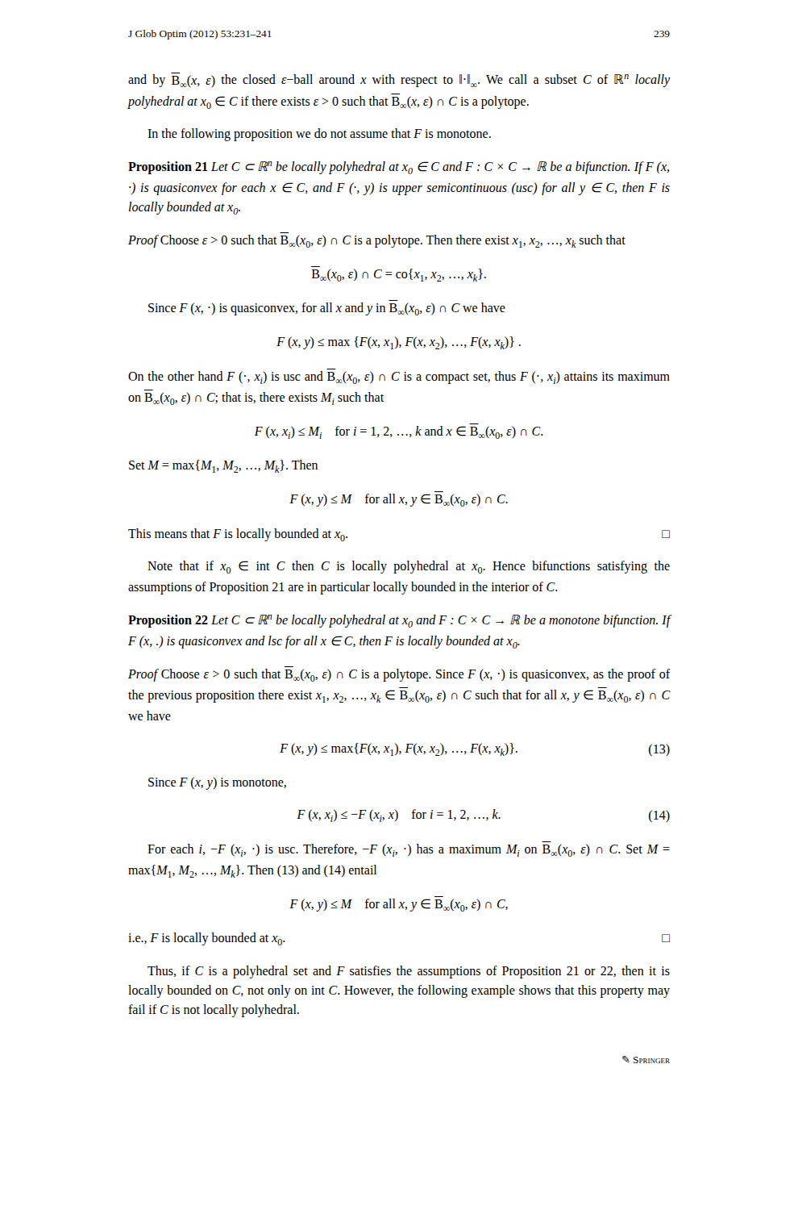J Glob Optim (2012) 53:231–241
239
and by B∞(x, ε) the closed ε−ball around x with respect to ‖·‖∞. We call a subset C of ℝn locally polyhedral at x0 ∈ C if there exists ε > 0 such that B∞(x, ε) ∩ C is a polytope.
In the following proposition we do not assume that F is monotone.
Proposition 21 Let C ⊂ ℝn be locally polyhedral at x0 ∈ C and F : C × C → ℝ be a bifunction. If F (x, ·) is quasiconvex for each x ∈ C, and F (·, y) is upper semicontinuous (usc) for all y ∈ C, then F is locally bounded at x0.
Proof Choose ε > 0 such that B∞(x0, ε) ∩ C is a polytope. Then there exist x1, x2, …, xk such that
B∞(x0, ε) ∩ C = co{x1, x2, …, xk}.
Since F (x, ·) is quasiconvex, for all x and y in B∞(x0, ε) ∩ C we have
F (x, y) ≤ max {F(x, x1), F(x, x2), …, F(x, xk)} .
On the other hand F (·, xi) is usc and B∞(x0, ε) ∩ C is a compact set, thus F (·, xi) attains its maximum on B∞(x0, ε) ∩ C; that is, there exists Mi such that
F (x, xi) ≤ Mi for i = 1, 2, …, k and x ∈ B∞(x0, ε) ∩ C.
Set M = max{M1, M2, …, Mk}. Then
F (x, y) ≤ M for all x, y ∈ B∞(x0, ε) ∩ C.
This means that F is locally bounded at x0. □
Note that if x0 ∈ int C then C is locally polyhedral at x0. Hence bifunctions satisfying the assumptions of Proposition 21 are in particular locally bounded in the interior of C.
Proposition 22 Let C ⊂ ℝn be locally polyhedral at x0 and F : C × C → ℝ be a monotone bifunction. If F (x, .) is quasiconvex and lsc for all x ∈ C, then F is locally bounded at x0.
Proof Choose ε > 0 such that B∞(x0, ε) ∩ C is a polytope. Since F (x, ·) is quasiconvex, as the proof of the previous proposition there exist x1, x2, …, xk ∈ B∞(x0, ε) ∩ C such that for all x, y ∈ B∞(x0, ε) ∩ C we have
F (x, y) ≤ max{F(x, x1), F(x, x2), …, F(x, xk)}. (13)
Since F (x, y) is monotone,
F (x, xi) ≤ −F (xi, x) for i = 1, 2, …, k. (14)
For each i, −F (xi, ·) is usc. Therefore, −F (xi, ·) has a maximum Mi on B∞(x0, ε) ∩ C. Set M = max{M1, M2, …, Mk}. Then (13) and (14) entail
F (x, y) ≤ M for all x, y ∈ B∞(x0, ε) ∩ C,
i.e., F is locally bounded at x0. □
Thus, if C is a polyhedral set and F satisfies the assumptions of Proposition 21 or 22, then it is locally bounded on C, not only on int C. However, the following example shows that this property may fail if C is not locally polyhedral.
✎ Springer